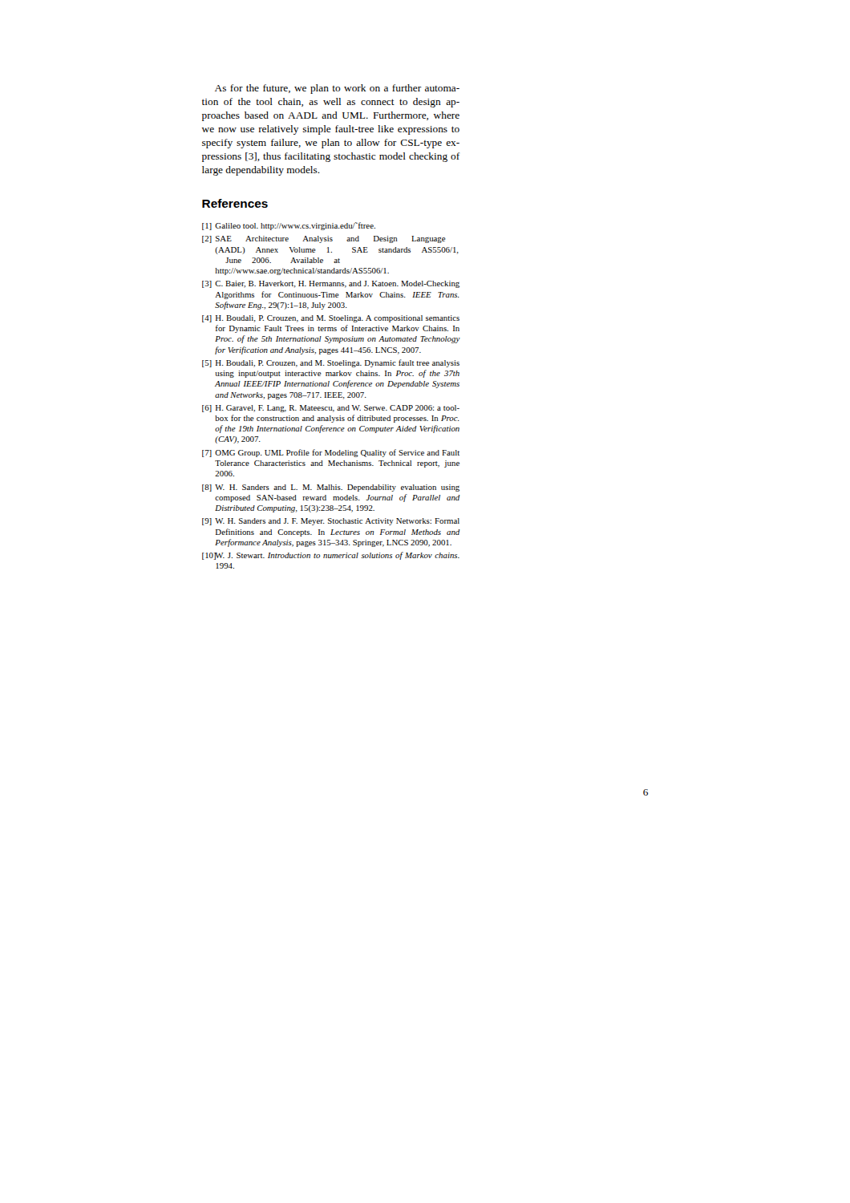As for the future, we plan to work on a further automation of the tool chain, as well as connect to design approaches based on AADL and UML. Furthermore, where we now use relatively simple fault-tree like expressions to specify system failure, we plan to allow for CSL-type expressions [3], thus facilitating stochastic model checking of large dependability models.
References
[1] Galileo tool. http://www.cs.virginia.edu/˜ftree.
[2] SAE Architecture Analysis and Design Language (AADL) Annex Volume 1. SAE standards AS5506/1, June 2006. Available at http://www.sae.org/technical/standards/AS5506/1.
[3] C. Baier, B. Haverkort, H. Hermanns, and J. Katoen. Model-Checking Algorithms for Continuous-Time Markov Chains. IEEE Trans. Software Eng., 29(7):1–18, July 2003.
[4] H. Boudali, P. Crouzen, and M. Stoelinga. A compositional semantics for Dynamic Fault Trees in terms of Interactive Markov Chains. In Proc. of the 5th International Symposium on Automated Technology for Verification and Analysis, pages 441–456. LNCS, 2007.
[5] H. Boudali, P. Crouzen, and M. Stoelinga. Dynamic fault tree analysis using input/output interactive markov chains. In Proc. of the 37th Annual IEEE/IFIP International Conference on Dependable Systems and Networks, pages 708–717. IEEE, 2007.
[6] H. Garavel, F. Lang, R. Mateescu, and W. Serwe. CADP 2006: a toolbox for the construction and analysis of ditributed processes. In Proc. of the 19th International Conference on Computer Aided Verification (CAV), 2007.
[7] OMG Group. UML Profile for Modeling Quality of Service and Fault Tolerance Characteristics and Mechanisms. Technical report, june 2006.
[8] W. H. Sanders and L. M. Malhis. Dependability evaluation using composed SAN-based reward models. Journal of Parallel and Distributed Computing, 15(3):238–254, 1992.
[9] W. H. Sanders and J. F. Meyer. Stochastic Activity Networks: Formal Definitions and Concepts. In Lectures on Formal Methods and Performance Analysis, pages 315–343. Springer, LNCS 2090, 2001.
[10] W. J. Stewart. Introduction to numerical solutions of Markov chains. 1994.
6